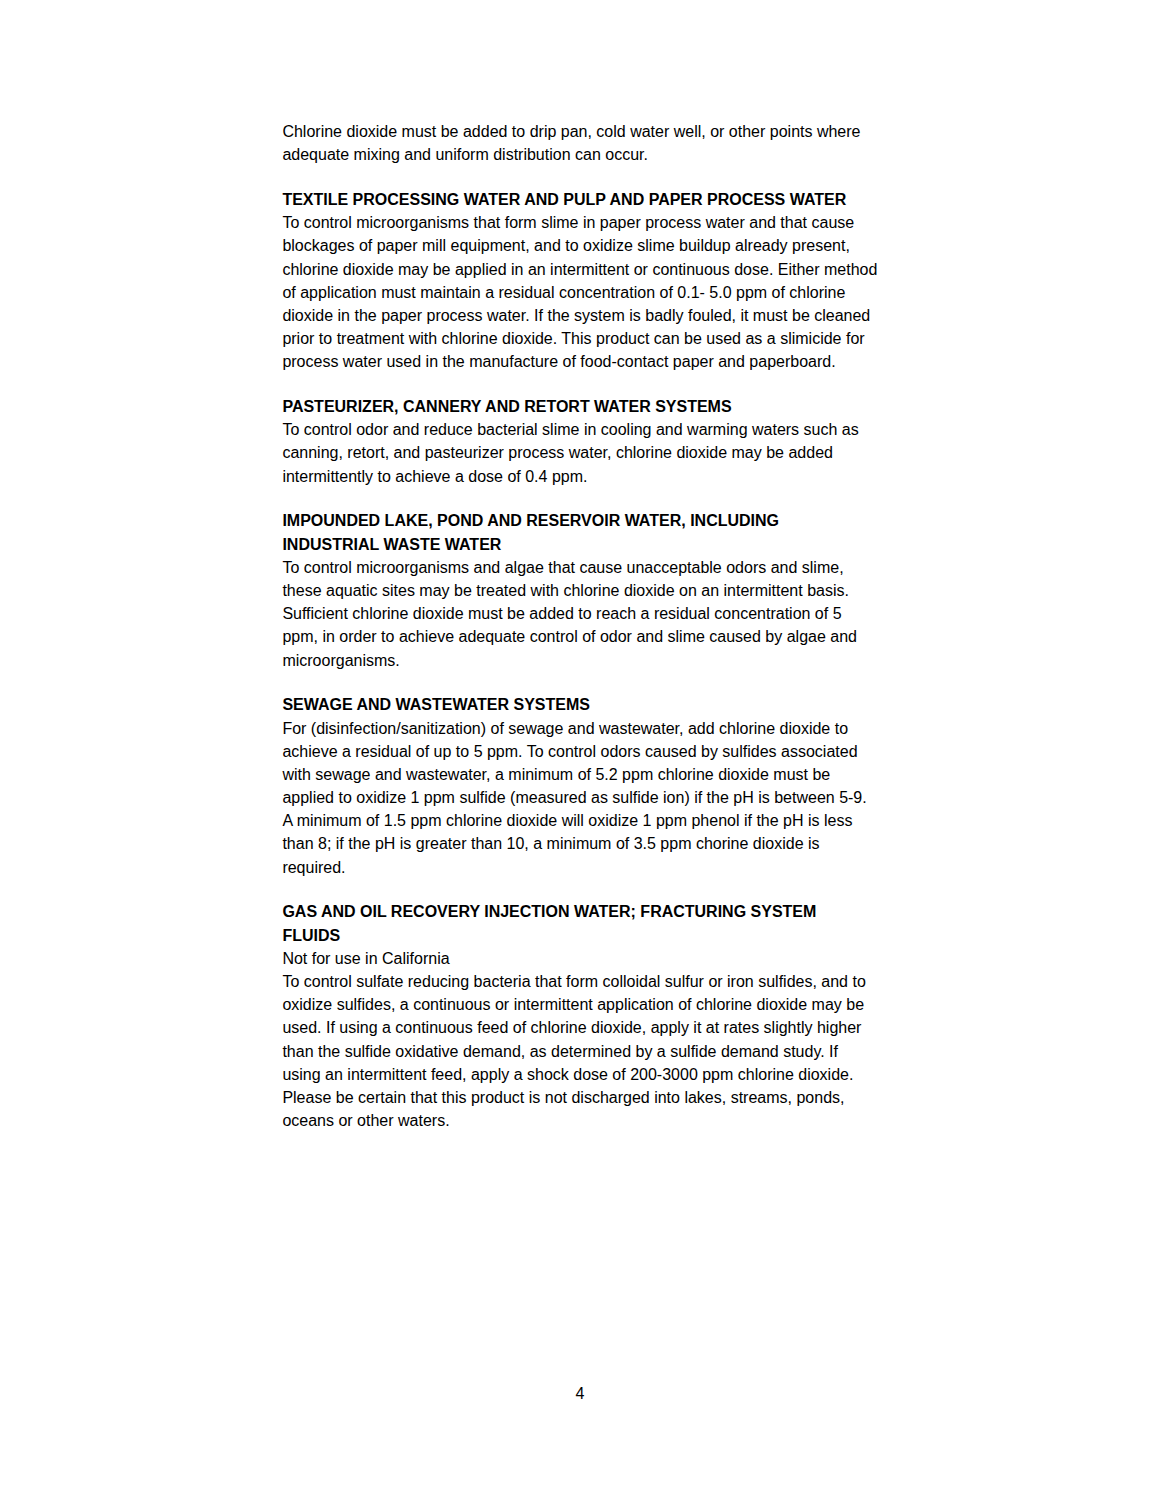Chlorine dioxide must be added to drip pan, cold water well, or other points where adequate mixing and uniform distribution can occur.
Textile Processing Water and Pulp and Paper Process Water
To control microorganisms that form slime in paper process water and that cause blockages of paper mill equipment, and to oxidize slime buildup already present, chlorine dioxide may be applied in an intermittent or continuous dose. Either method of application must maintain a residual concentration of 0.1- 5.0 ppm of chlorine dioxide in the paper process water. If the system is badly fouled, it must be cleaned prior to treatment with chlorine dioxide. This product can be used as a slimicide for process water used in the manufacture of food-contact paper and paperboard.
Pasteurizer, Cannery and Retort Water Systems
To control odor and reduce bacterial slime in cooling and warming waters such as canning, retort, and pasteurizer process water, chlorine dioxide may be added intermittently to achieve a dose of 0.4 ppm.
Impounded Lake, Pond and Reservoir Water, Including Industrial Waste Water
To control microorganisms and algae that cause unacceptable odors and slime, these aquatic sites may be treated with chlorine dioxide on an intermittent basis. Sufficient chlorine dioxide must be added to reach a residual concentration of 5 ppm, in order to achieve adequate control of odor and slime caused by algae and microorganisms.
Sewage and Wastewater Systems
For (disinfection/sanitization) of sewage and wastewater, add chlorine dioxide to achieve a residual of up to 5 ppm. To control odors caused by sulfides associated with sewage and wastewater, a minimum of 5.2 ppm chlorine dioxide must be applied to oxidize 1 ppm sulfide (measured as sulfide ion) if the pH is between 5-9. A minimum of 1.5 ppm chlorine dioxide will oxidize 1 ppm phenol if the pH is less than 8; if the pH is greater than 10, a minimum of 3.5 ppm chorine dioxide is required.
Gas and Oil Recovery Injection Water; Fracturing System Fluids
Not for use in California
To control sulfate reducing bacteria that form colloidal sulfur or iron sulfides, and to oxidize sulfides, a continuous or intermittent application of chlorine dioxide may be used. If using a continuous feed of chlorine dioxide, apply it at rates slightly higher than the sulfide oxidative demand, as determined by a sulfide demand study. If using an intermittent feed, apply a shock dose of 200-3000 ppm chlorine dioxide. Please be certain that this product is not discharged into lakes, streams, ponds, oceans or other waters.
4